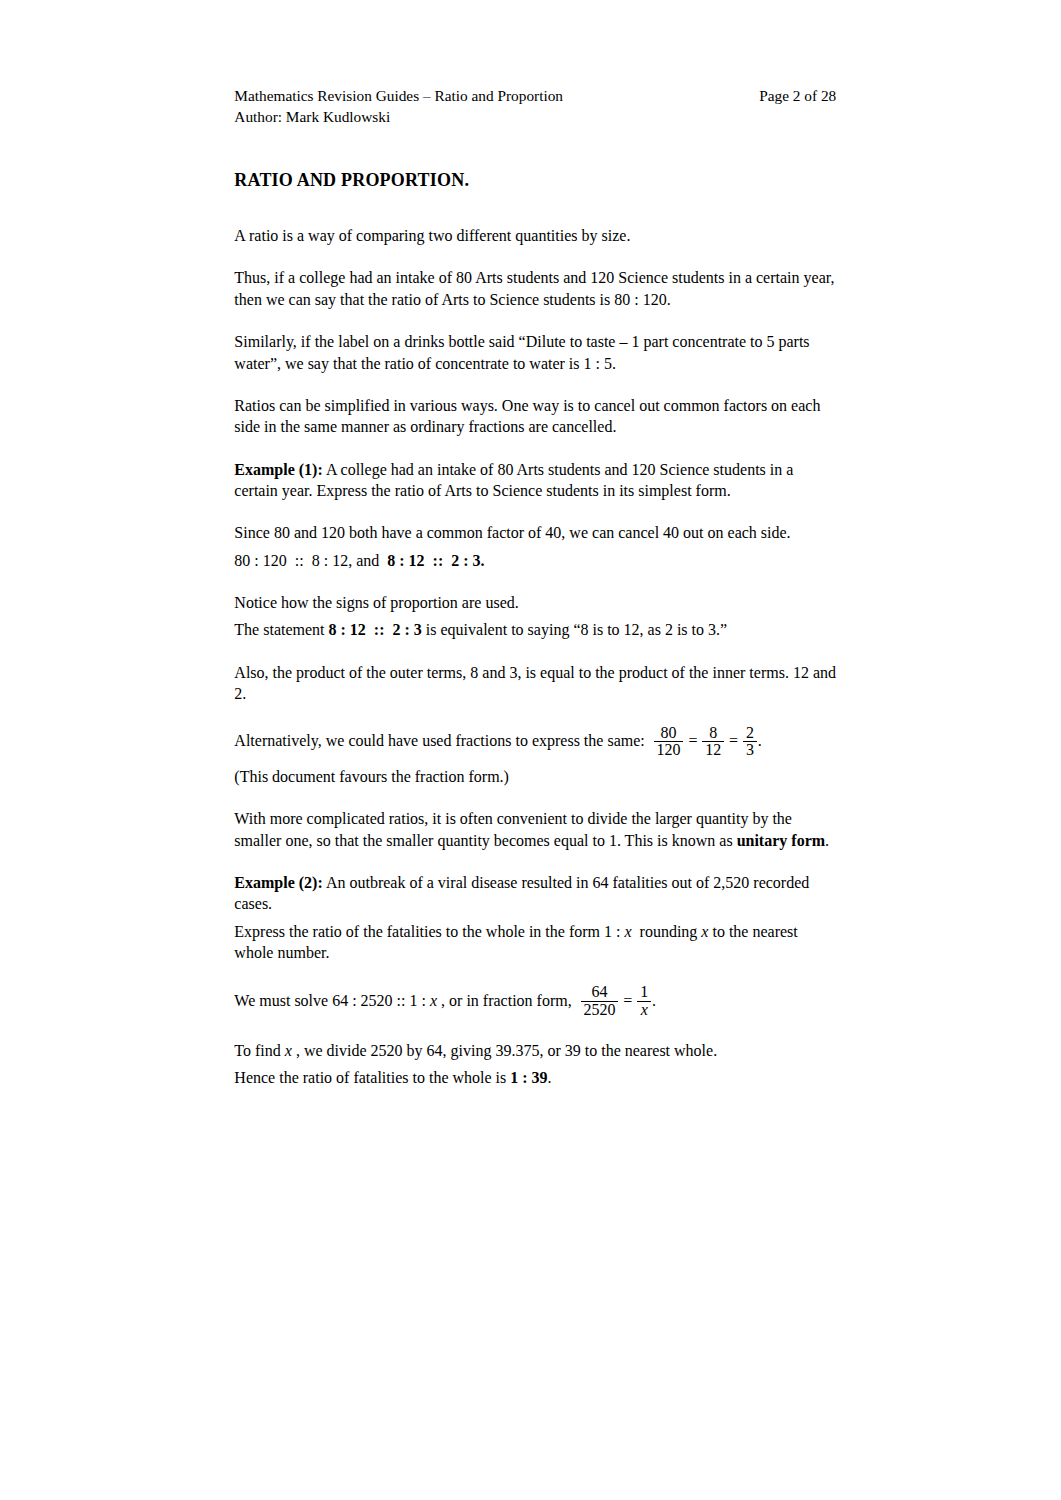Mathematics Revision Guides – Ratio and Proportion
Author: Mark Kudlowski
Page 2 of 28
RATIO AND PROPORTION.
A ratio is a way of comparing two different quantities by size.
Thus, if a college had an intake of 80 Arts students and 120 Science students in a certain year, then we can say that the ratio of Arts to Science students is 80 : 120.
Similarly, if the label on a drinks bottle said “Dilute to taste – 1 part concentrate to 5 parts water”, we say that the ratio of concentrate to water is 1 : 5.
Ratios can be simplified in various ways. One way is to cancel out common factors on each side in the same manner as ordinary fractions are cancelled.
Example (1): A college had an intake of 80 Arts students and 120 Science students in a certain year. Express the ratio of Arts to Science students in its simplest form.
Since 80 and 120 both have a common factor of 40, we can cancel 40 out on each side.
80 : 120 :: 8 : 12, and 8 : 12 :: 2 : 3.
Notice how the signs of proportion are used.
The statement 8 : 12 :: 2 : 3 is equivalent to saying “8 is to 12, as 2 is to 3.”
Also, the product of the outer terms, 8 and 3, is equal to the product of the inner terms. 12 and 2.
Alternatively, we could have used fractions to express the same: 80120 = 812 = 23.
(This document favours the fraction form.)
With more complicated ratios, it is often convenient to divide the larger quantity by the smaller one, so that the smaller quantity becomes equal to 1. This is known as unitary form.
Example (2): An outbreak of a viral disease resulted in 64 fatalities out of 2,520 recorded cases.
Express the ratio of the fatalities to the whole in the form 1 : x rounding x to the nearest whole number.
We must solve 64 : 2520 :: 1 : x , or in fraction form, 642520 = 1 x.
To find x , we divide 2520 by 64, giving 39.375, or 39 to the nearest whole.
Hence the ratio of fatalities to the whole is 1 : 39.